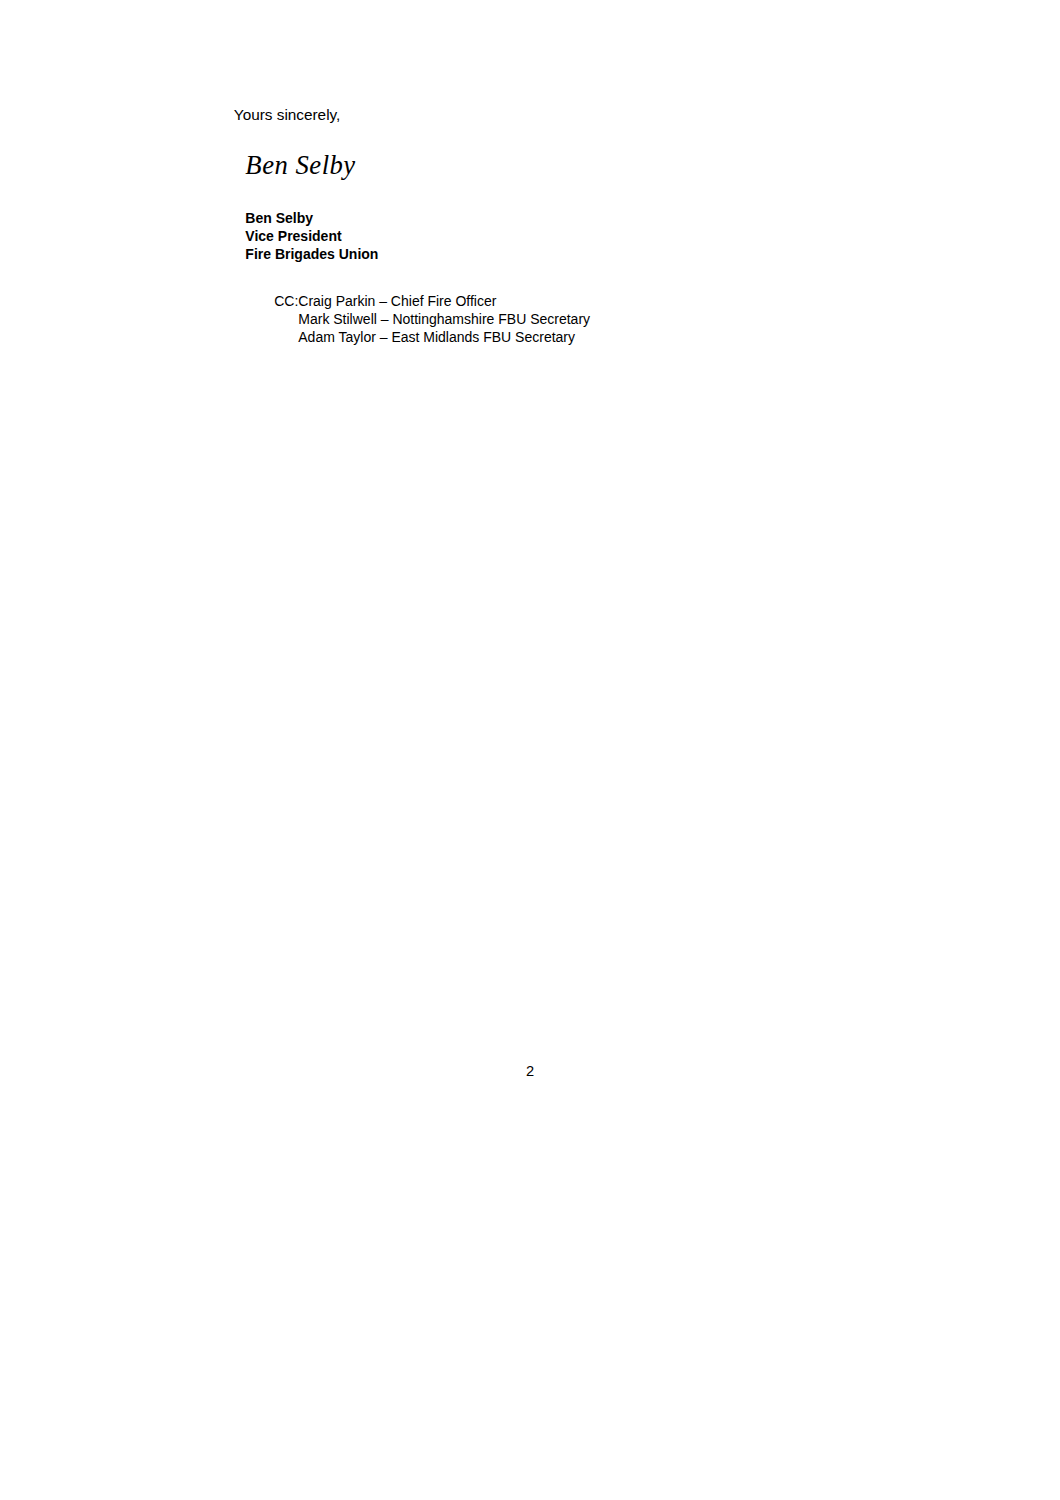Yours sincerely,
Ben Selby
Ben Selby
Vice President
Fire Brigades Union
| CC: | Craig Parkin – Chief Fire Officer Mark Stilwell – Nottinghamshire FBU Secretary Adam Taylor – East Midlands FBU Secretary |
2